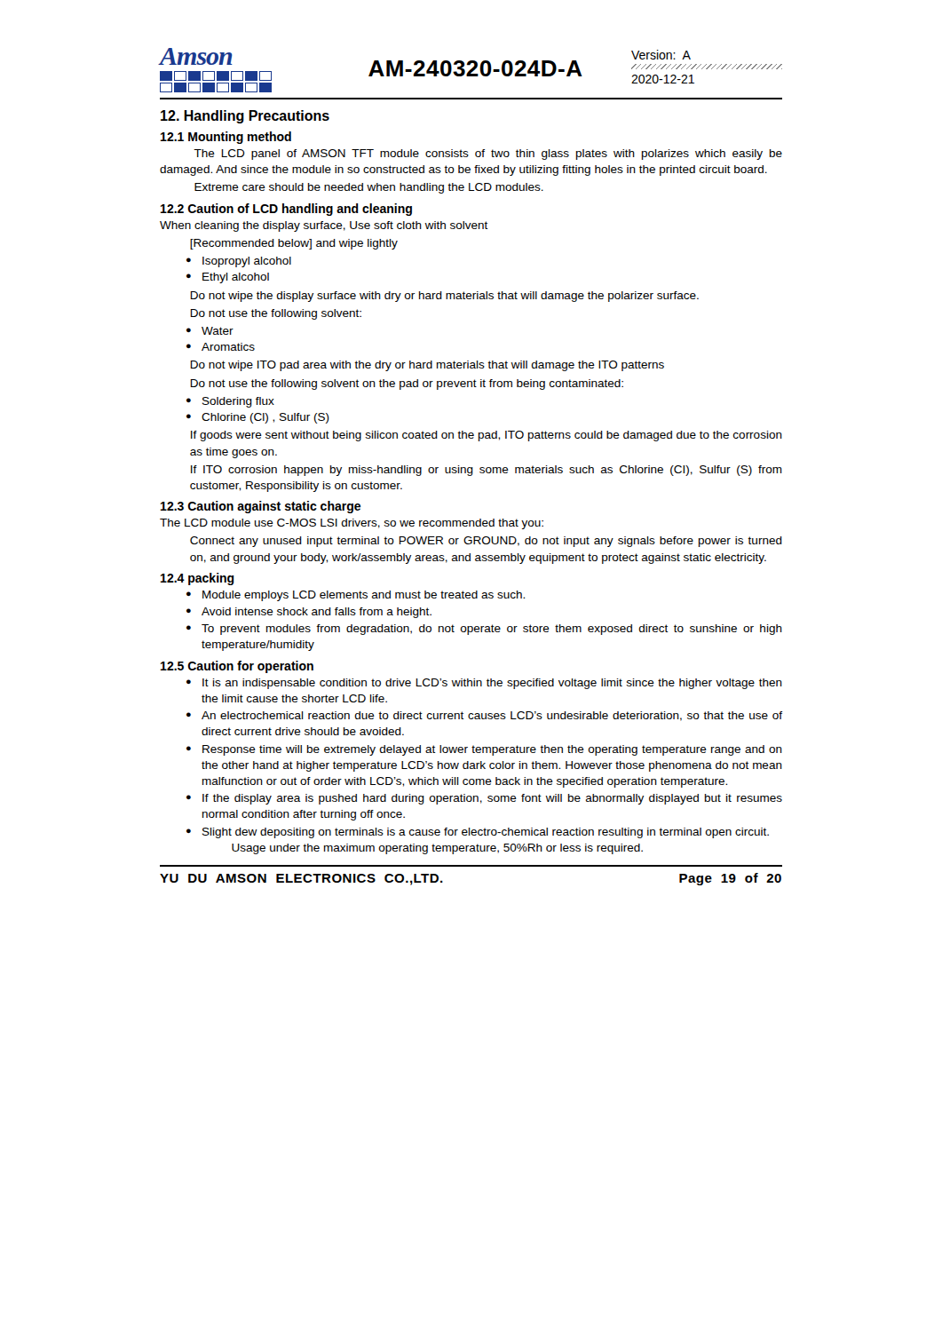Amson
AM-240320-024D-A
Version: A
2020-12-21
12. Handling Precautions
12.1 Mounting method
The LCD panel of AMSON TFT module consists of two thin glass plates with polarizes which easily be damaged. And since the module in so constructed as to be fixed by utilizing fitting holes in the printed circuit board.
Extreme care should be needed when handling the LCD modules.
12.2 Caution of LCD handling and cleaning
When cleaning the display surface, Use soft cloth with solvent
[Recommended below] and wipe lightly
Isopropyl alcohol
Ethyl alcohol
Do not wipe the display surface with dry or hard materials that will damage the polarizer surface.
Do not use the following solvent:
Water
Aromatics
Do not wipe ITO pad area with the dry or hard materials that will damage the ITO patterns
Do not use the following solvent on the pad or prevent it from being contaminated:
Soldering flux
Chlorine (Cl) , Sulfur (S)
If goods were sent without being silicon coated on the pad, ITO patterns could be damaged due to the corrosion as time goes on.
If ITO corrosion happen by miss-handling or using some materials such as Chlorine (CI), Sulfur (S) from customer, Responsibility is on customer.
12.3 Caution against static charge
The LCD module use C-MOS LSI drivers, so we recommended that you:
Connect any unused input terminal to POWER or GROUND, do not input any signals before power is turned on, and ground your body, work/assembly areas, and assembly equipment to protect against static electricity.
12.4 packing
Module employs LCD elements and must be treated as such.
Avoid intense shock and falls from a height.
To prevent modules from degradation, do not operate or store them exposed direct to sunshine or high temperature/humidity
12.5 Caution for operation
It is an indispensable condition to drive LCD’s within the specified voltage limit since the higher voltage then the limit cause the shorter LCD life.
An electrochemical reaction due to direct current causes LCD’s undesirable deterioration, so that the use of direct current drive should be avoided.
Response time will be extremely delayed at lower temperature then the operating temperature range and on the other hand at higher temperature LCD’s how dark color in them. However those phenomena do not mean malfunction or out of order with LCD’s, which will come back in the specified operation temperature.
If the display area is pushed hard during operation, some font will be abnormally displayed but it resumes normal condition after turning off once.
Slight dew depositing on terminals is a cause for electro-chemical reaction resulting in terminal open circuit.
Usage under the maximum operating temperature, 50%Rh or less is required.
YU DU AMSON ELECTRONICS CO.,LTD.
Page 19 of 20